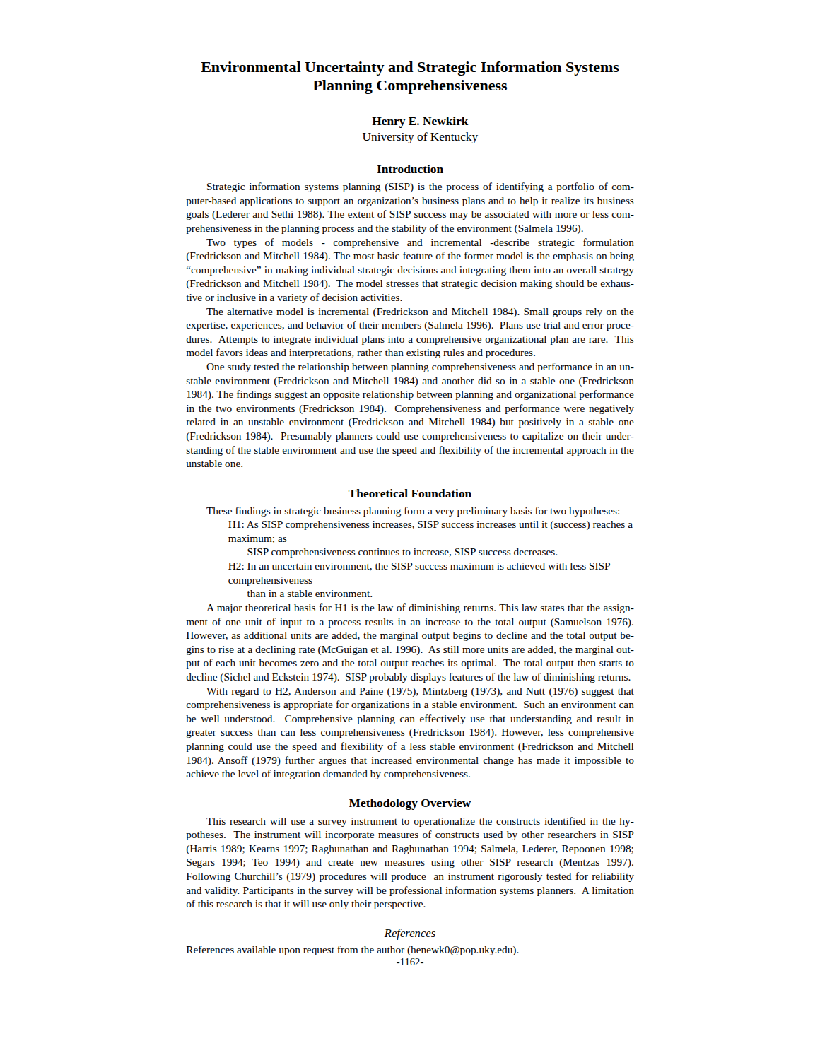Environmental Uncertainty and Strategic Information Systems
Planning Comprehensiveness
Henry E. Newkirk
University of Kentucky
Introduction
Strategic information systems planning (SISP) is the process of identifying a portfolio of computer-based applications to support an organization’s business plans and to help it realize its business goals (Lederer and Sethi 1988). The extent of SISP success may be associated with more or less comprehensiveness in the planning process and the stability of the environment (Salmela 1996).
Two types of models - comprehensive and incremental -describe strategic formulation (Fredrickson and Mitchell 1984). The most basic feature of the former model is the emphasis on being “comprehensive” in making individual strategic decisions and integrating them into an overall strategy (Fredrickson and Mitchell 1984). The model stresses that strategic decision making should be exhaustive or inclusive in a variety of decision activities.
The alternative model is incremental (Fredrickson and Mitchell 1984). Small groups rely on the expertise, experiences, and behavior of their members (Salmela 1996). Plans use trial and error procedures. Attempts to integrate individual plans into a comprehensive organizational plan are rare. This model favors ideas and interpretations, rather than existing rules and procedures.
One study tested the relationship between planning comprehensiveness and performance in an unstable environment (Fredrickson and Mitchell 1984) and another did so in a stable one (Fredrickson 1984). The findings suggest an opposite relationship between planning and organizational performance in the two environments (Fredrickson 1984). Comprehensiveness and performance were negatively related in an unstable environment (Fredrickson and Mitchell 1984) but positively in a stable one (Fredrickson 1984). Presumably planners could use comprehensiveness to capitalize on their understanding of the stable environment and use the speed and flexibility of the incremental approach in the unstable one.
Theoretical Foundation
These findings in strategic business planning form a very preliminary basis for two hypotheses:
H1: As SISP comprehensiveness increases, SISP success increases until it (success) reaches a maximum; as SISP comprehensiveness continues to increase, SISP success decreases.
H2: In an uncertain environment, the SISP success maximum is achieved with less SISP comprehensiveness than in a stable environment.
A major theoretical basis for H1 is the law of diminishing returns. This law states that the assignment of one unit of input to a process results in an increase to the total output (Samuelson 1976). However, as additional units are added, the marginal output begins to decline and the total output begins to rise at a declining rate (McGuigan et al. 1996). As still more units are added, the marginal output of each unit becomes zero and the total output reaches its optimal. The total output then starts to decline (Sichel and Eckstein 1974). SISP probably displays features of the law of diminishing returns.
With regard to H2, Anderson and Paine (1975), Mintzberg (1973), and Nutt (1976) suggest that comprehensiveness is appropriate for organizations in a stable environment. Such an environment can be well understood. Comprehensive planning can effectively use that understanding and result in greater success than can less comprehensiveness (Fredrickson 1984). However, less comprehensive planning could use the speed and flexibility of a less stable environment (Fredrickson and Mitchell 1984). Ansoff (1979) further argues that increased environmental change has made it impossible to achieve the level of integration demanded by comprehensiveness.
Methodology Overview
This research will use a survey instrument to operationalize the constructs identified in the hypotheses. The instrument will incorporate measures of constructs used by other researchers in SISP (Harris 1989; Kearns 1997; Raghunathan and Raghunathan 1994; Salmela, Lederer, Repoonen 1998; Segars 1994; Teo 1994) and create new measures using other SISP research (Mentzas 1997). Following Churchill’s (1979) procedures will produce an instrument rigorously tested for reliability and validity. Participants in the survey will be professional information systems planners. A limitation of this research is that it will use only their perspective.
References
References available upon request from the author (henewk0@pop.uky.edu).
-1162-